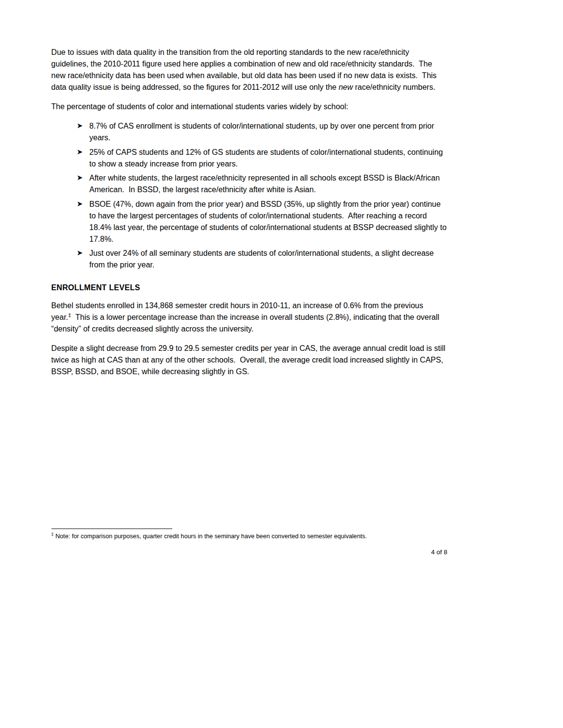Due to issues with data quality in the transition from the old reporting standards to the new race/ethnicity guidelines, the 2010-2011 figure used here applies a combination of new and old race/ethnicity standards. The new race/ethnicity data has been used when available, but old data has been used if no new data is exists. This data quality issue is being addressed, so the figures for 2011-2012 will use only the new race/ethnicity numbers.
The percentage of students of color and international students varies widely by school:
8.7% of CAS enrollment is students of color/international students, up by over one percent from prior years.
25% of CAPS students and 12% of GS students are students of color/international students, continuing to show a steady increase from prior years.
After white students, the largest race/ethnicity represented in all schools except BSSD is Black/African American. In BSSD, the largest race/ethnicity after white is Asian.
BSOE (47%, down again from the prior year) and BSSD (35%, up slightly from the prior year) continue to have the largest percentages of students of color/international students. After reaching a record 18.4% last year, the percentage of students of color/international students at BSSP decreased slightly to 17.8%.
Just over 24% of all seminary students are students of color/international students, a slight decrease from the prior year.
Enrollment Levels
Bethel students enrolled in 134,868 semester credit hours in 2010-11, an increase of 0.6% from the previous year.‡ This is a lower percentage increase than the increase in overall students (2.8%), indicating that the overall “density” of credits decreased slightly across the university.
Despite a slight decrease from 29.9 to 29.5 semester credits per year in CAS, the average annual credit load is still twice as high at CAS than at any of the other schools. Overall, the average credit load increased slightly in CAPS, BSSP, BSSD, and BSOE, while decreasing slightly in GS.
‡ Note: for comparison purposes, quarter credit hours in the seminary have been converted to semester equivalents.
4 of 8